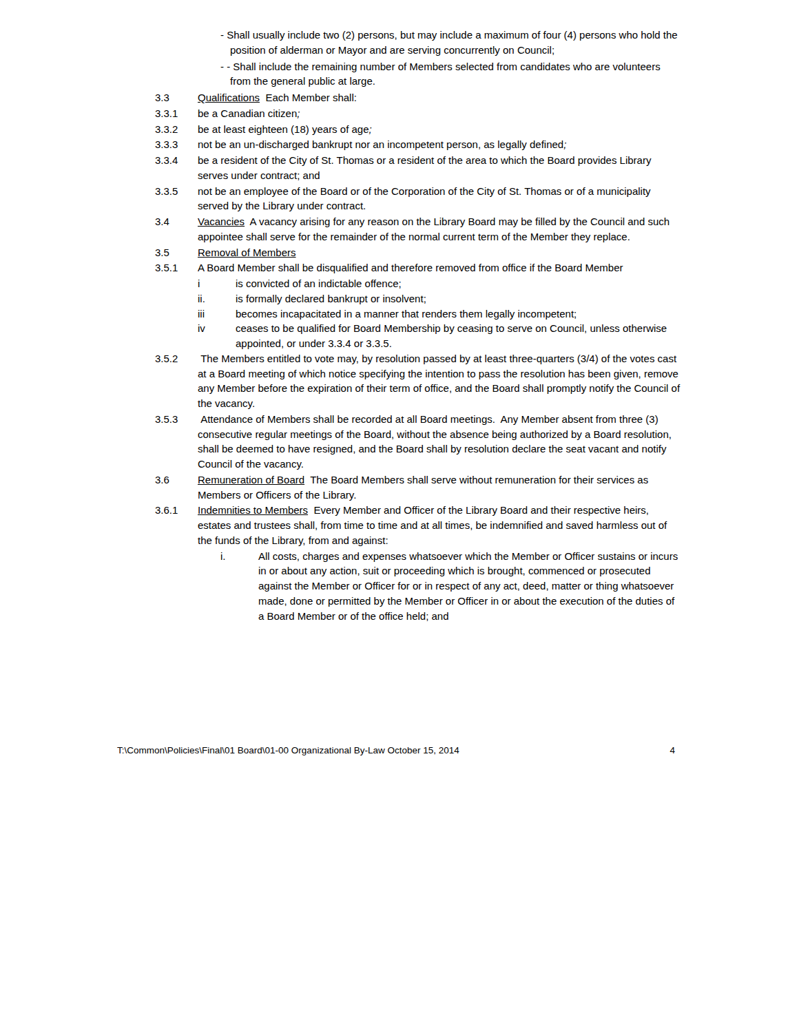- Shall usually include two (2) persons, but may include a maximum of four (4) persons who hold the position of alderman or Mayor and are serving concurrently on Council;
- - Shall include the remaining number of Members selected from candidates who are volunteers from the general public at large.
3.3
Qualifications Each Member shall:
3.3.1
be a Canadian citizen;
3.3.2
be at least eighteen (18) years of age;
3.3.3
not be an un-discharged bankrupt nor an incompetent person, as legally defined;
3.3.4
be a resident of the City of St. Thomas or a resident of the area to which the Board provides Library serves under contract; and
3.3.5
not be an employee of the Board or of the Corporation of the City of St. Thomas or of a municipality served by the Library under contract.
3.4
Vacancies A vacancy arising for any reason on the Library Board may be filled by the Council and such appointee shall serve for the remainder of the normal current term of the Member they replace.
3.5
Removal of Members
3.5.1
A Board Member shall be disqualified and therefore removed from office if the Board Member
i
is convicted of an indictable offence;
ii.
is formally declared bankrupt or insolvent;
iii
becomes incapacitated in a manner that renders them legally incompetent;
iv
ceases to be qualified for Board Membership by ceasing to serve on Council, unless otherwise appointed, or under 3.3.4 or 3.3.5.
3.5.2
The Members entitled to vote may, by resolution passed by at least three-quarters (3/4) of the votes cast at a Board meeting of which notice specifying the intention to pass the resolution has been given, remove any Member before the expiration of their term of office, and the Board shall promptly notify the Council of the vacancy.
3.5.3
Attendance of Members shall be recorded at all Board meetings. Any Member absent from three (3) consecutive regular meetings of the Board, without the absence being authorized by a Board resolution, shall be deemed to have resigned, and the Board shall by resolution declare the seat vacant and notify Council of the vacancy.
3.6
Remuneration of Board The Board Members shall serve without remuneration for their services as Members or Officers of the Library.
3.6.1
Indemnities to Members Every Member and Officer of the Library Board and their respective heirs, estates and trustees shall, from time to time and at all times, be indemnified and saved harmless out of the funds of the Library, from and against:
i.
All costs, charges and expenses whatsoever which the Member or Officer sustains or incurs in or about any action, suit or proceeding which is brought, commenced or prosecuted against the Member or Officer for or in respect of any act, deed, matter or thing whatsoever made, done or permitted by the Member or Officer in or about the execution of the duties of a Board Member or of the office held; and
T:\Common\Policies\Final\01 Board\01-00 Organizational By-Law October 15, 2014
4